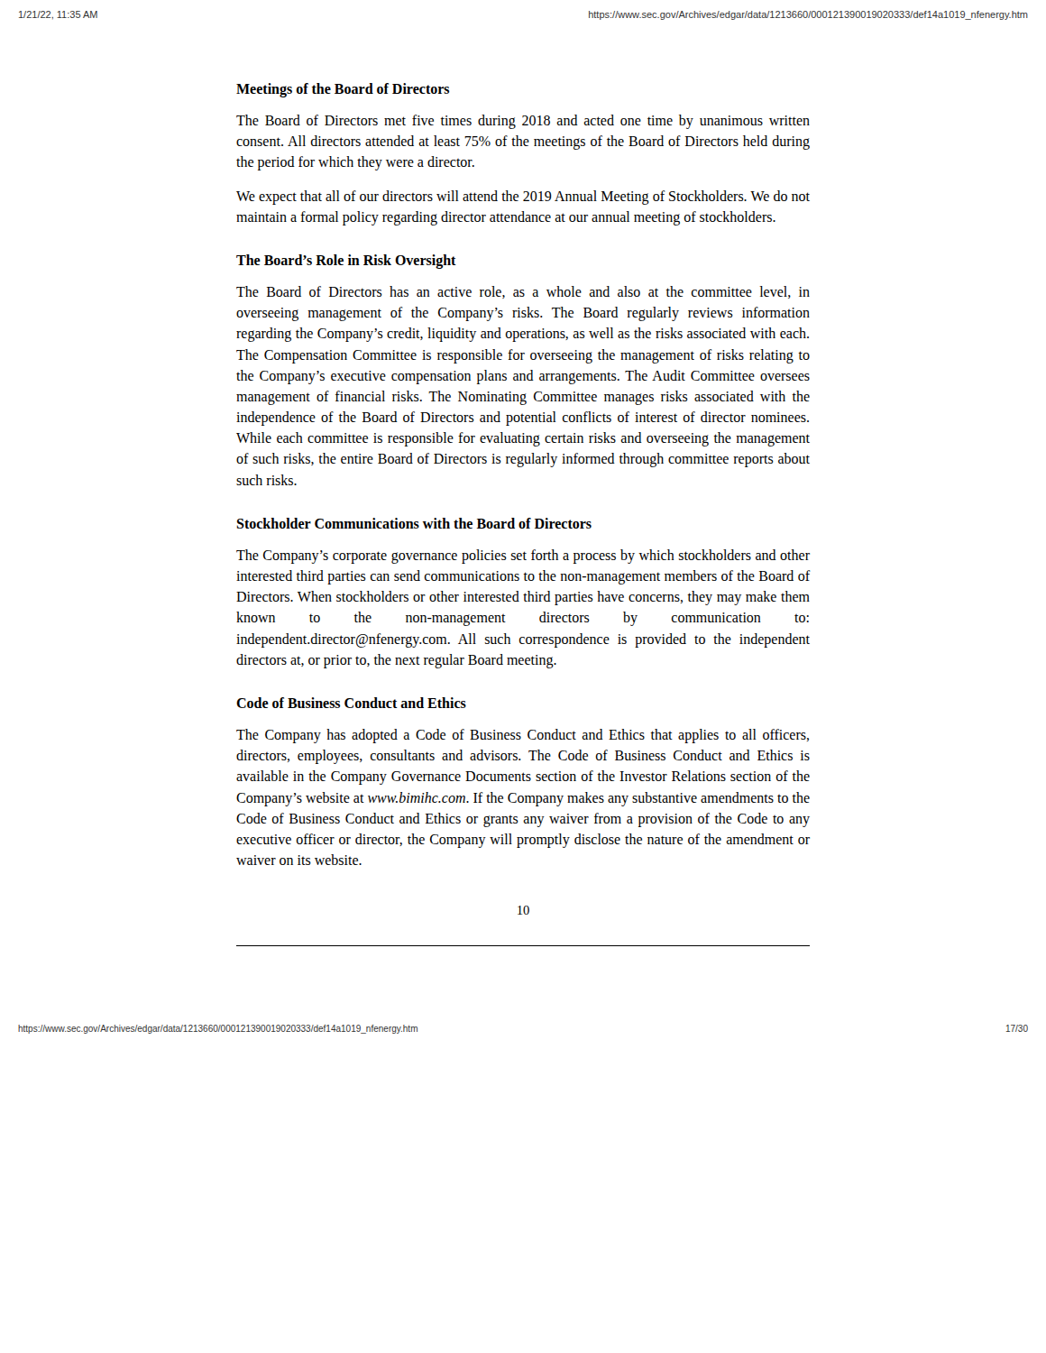1/21/22, 11:35 AM https://www.sec.gov/Archives/edgar/data/1213660/000121390019020333/def14a1019_nfenergy.htm
Meetings of the Board of Directors
The Board of Directors met five times during 2018 and acted one time by unanimous written consent. All directors attended at least 75% of the meetings of the Board of Directors held during the period for which they were a director.
We expect that all of our directors will attend the 2019 Annual Meeting of Stockholders. We do not maintain a formal policy regarding director attendance at our annual meeting of stockholders.
The Board’s Role in Risk Oversight
The Board of Directors has an active role, as a whole and also at the committee level, in overseeing management of the Company’s risks. The Board regularly reviews information regarding the Company’s credit, liquidity and operations, as well as the risks associated with each. The Compensation Committee is responsible for overseeing the management of risks relating to the Company’s executive compensation plans and arrangements. The Audit Committee oversees management of financial risks. The Nominating Committee manages risks associated with the independence of the Board of Directors and potential conflicts of interest of director nominees. While each committee is responsible for evaluating certain risks and overseeing the management of such risks, the entire Board of Directors is regularly informed through committee reports about such risks.
Stockholder Communications with the Board of Directors
The Company’s corporate governance policies set forth a process by which stockholders and other interested third parties can send communications to the non-management members of the Board of Directors. When stockholders or other interested third parties have concerns, they may make them known to the non-management directors by communication to: independent.director@nfenergy.com. All such correspondence is provided to the independent directors at, or prior to, the next regular Board meeting.
Code of Business Conduct and Ethics
The Company has adopted a Code of Business Conduct and Ethics that applies to all officers, directors, employees, consultants and advisors. The Code of Business Conduct and Ethics is available in the Company Governance Documents section of the Investor Relations section of the Company’s website at www.bimihc.com. If the Company makes any substantive amendments to the Code of Business Conduct and Ethics or grants any waiver from a provision of the Code to any executive officer or director, the Company will promptly disclose the nature of the amendment or waiver on its website.
10
https://www.sec.gov/Archives/edgar/data/1213660/000121390019020333/def14a1019_nfenergy.htm 17/30